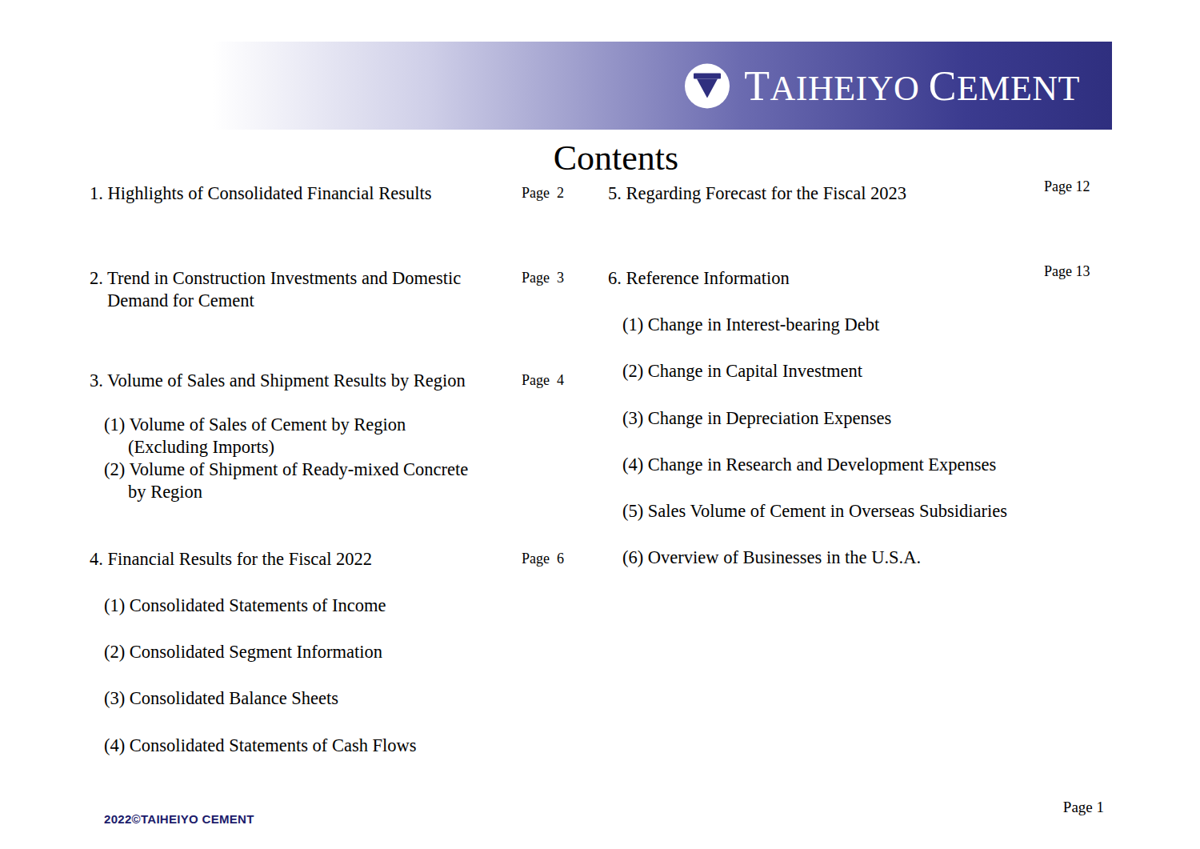Taiheiyo Cement
Contents
1. Highlights of Consolidated Financial Results Page 2
2. Trend in Construction Investments and Domestic
Demand for Cement
Page 3
3. Volume of Sales and Shipment Results by Region Page 4
(1) Volume of Sales of Cement by Region
(Excluding Imports)
(2) Volume of Shipment of Ready-mixed Concrete
by Region
4. Financial Results for the Fiscal 2022 Page 6
(1) Consolidated Statements of Income
(2) Consolidated Segment Information
(3) Consolidated Balance Sheets
(4) Consolidated Statements of Cash Flows
5. Regarding Forecast for the Fiscal 2023 Page 12
6. Reference Information Page 13
(1) Change in Interest-bearing Debt
(2) Change in Capital Investment
(3) Change in Depreciation Expenses
(4) Change in Research and Development Expenses
(5) Sales Volume of Cement in Overseas Subsidiaries
(6) Overview of Businesses in the U.S.A.
2022©TAIHEIYO CEMENT
Page 1